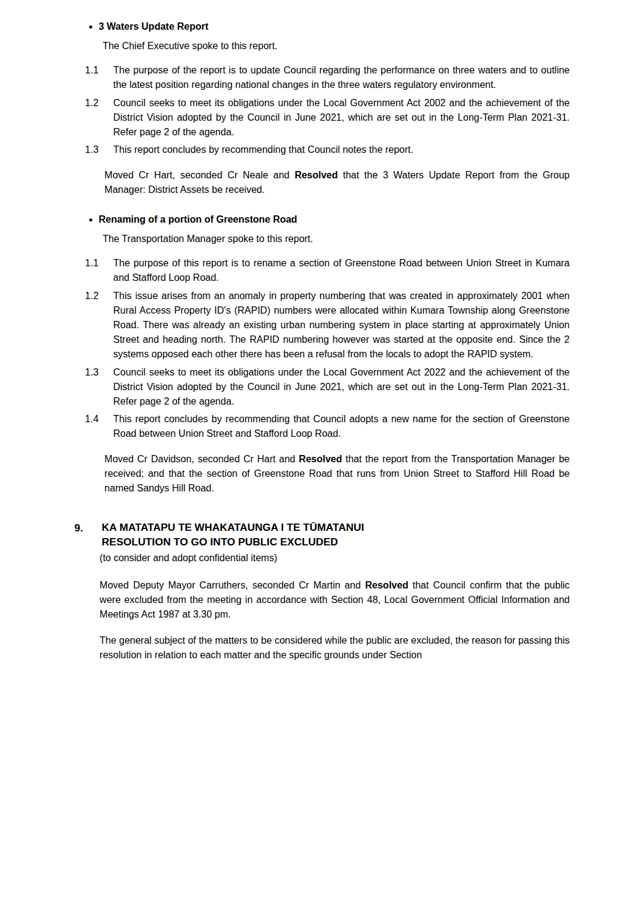3 Waters Update Report
The Chief Executive spoke to this report.
1.1
The purpose of the report is to update Council regarding the performance on three waters and to outline the latest position regarding national changes in the three waters regulatory environment.
1.2
Council seeks to meet its obligations under the Local Government Act 2002 and the achievement of the District Vision adopted by the Council in June 2021, which are set out in the Long-Term Plan 2021-31. Refer page 2 of the agenda.
1.3
This report concludes by recommending that Council notes the report.
Moved Cr Hart, seconded Cr Neale and Resolved that the 3 Waters Update Report from the Group Manager: District Assets be received.
Renaming of a portion of Greenstone Road
The Transportation Manager spoke to this report.
1.1
The purpose of this report is to rename a section of Greenstone Road between Union Street in Kumara and Stafford Loop Road.
1.2
This issue arises from an anomaly in property numbering that was created in approximately 2001 when Rural Access Property ID's (RAPID) numbers were allocated within Kumara Township along Greenstone Road. There was already an existing urban numbering system in place starting at approximately Union Street and heading north. The RAPID numbering however was started at the opposite end. Since the 2 systems opposed each other there has been a refusal from the locals to adopt the RAPID system.
1.3
Council seeks to meet its obligations under the Local Government Act 2022 and the achievement of the District Vision adopted by the Council in June 2021, which are set out in the Long-Term Plan 2021-31. Refer page 2 of the agenda.
1.4
This report concludes by recommending that Council adopts a new name for the section of Greenstone Road between Union Street and Stafford Loop Road.
Moved Cr Davidson, seconded Cr Hart and Resolved that the report from the Transportation Manager be received; and that the section of Greenstone Road that runs from Union Street to Stafford Hill Road be named Sandys Hill Road.
9.
KA MATATAPU TE WHAKATAUNGA I TE TŪMATANUI
RESOLUTION TO GO INTO PUBLIC EXCLUDED
(to consider and adopt confidential items)
Moved Deputy Mayor Carruthers, seconded Cr Martin and Resolved that Council confirm that the public were excluded from the meeting in accordance with Section 48, Local Government Official Information and Meetings Act 1987 at 3.30 pm.
The general subject of the matters to be considered while the public are excluded, the reason for passing this resolution in relation to each matter and the specific grounds under Section